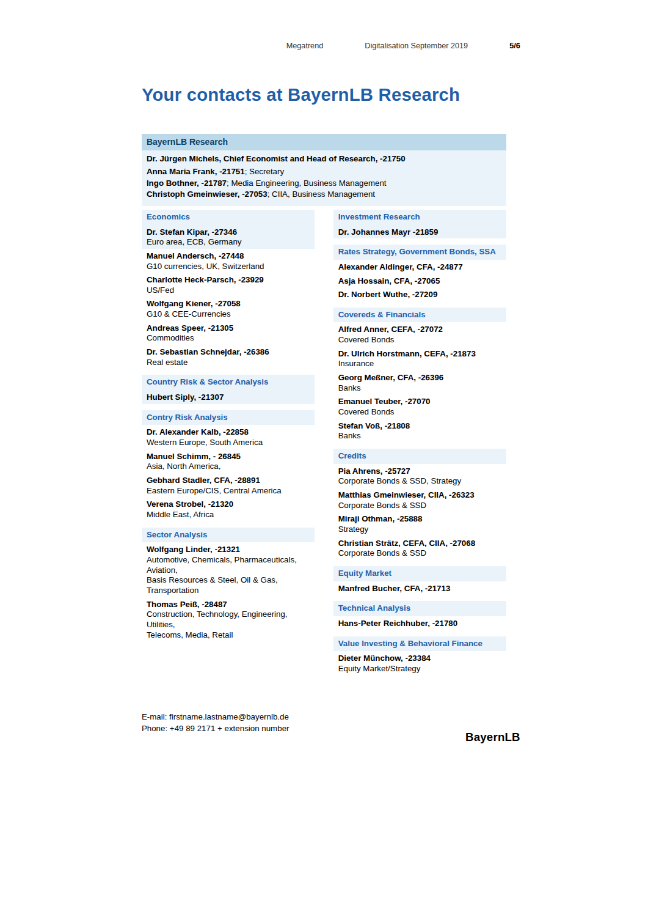Megatrend Digitalisation September 2019 5/6
Your contacts at BayernLB Research
BayernLB Research
Dr. Jürgen Michels, Chief Economist and Head of Research, -21750
Anna Maria Frank, -21751; Secretary
Ingo Bothner, -21787; Media Engineering, Business Management
Christoph Gmeinwieser, -27053; CIIA, Business Management
Economics
Dr. Stefan Kipar, -27346 Euro area, ECB, Germany
Manuel Andersch, -27448 G10 currencies, UK, Switzerland
Charlotte Heck-Parsch, -23929 US/Fed
Wolfgang Kiener, -27058 G10 & CEE-Currencies
Andreas Speer, -21305 Commodities
Dr. Sebastian Schnejdar, -26386 Real estate
Country Risk & Sector Analysis
Hubert Siply, -21307
Contry Risk Analysis
Dr. Alexander Kalb, -22858 Western Europe, South America
Manuel Schimm, - 26845 Asia, North America,
Gebhard Stadler, CFA, -28891 Eastern Europe/CIS, Central America
Verena Strobel, -21320 Middle East, Africa
Sector Analysis
Wolfgang Linder, -21321 Automotive, Chemicals, Pharmaceuticals, Aviation, Basis Resources & Steel, Oil & Gas, Transportation
Thomas Peiß, -28487 Construction, Technology, Engineering, Utilities, Telecoms, Media, Retail
Investment Research
Dr. Johannes Mayr -21859
Rates Strategy, Government Bonds, SSA
Alexander Aldinger, CFA, -24877
Asja Hossain, CFA, -27065
Dr. Norbert Wuthe, -27209
Covereds & Financials
Alfred Anner, CEFA, -27072 Covered Bonds
Dr. Ulrich Horstmann, CEFA, -21873 Insurance
Georg Meßner, CFA, -26396 Banks
Emanuel Teuber, -27070 Covered Bonds
Stefan Voß, -21808 Banks
Credits
Pia Ahrens, -25727 Corporate Bonds & SSD, Strategy
Matthias Gmeinwieser, CIIA, -26323 Corporate Bonds & SSD
Miraji Othman, -25888 Strategy
Christian Strätz, CEFA, CIIA, -27068 Corporate Bonds & SSD
Equity Market
Manfred Bucher, CFA, -21713
Technical Analysis
Hans-Peter Reichhuber, -21780
Value Investing & Behavioral Finance
Dieter Münchow, -23384 Equity Market/Strategy
E-mail: firstname.lastname@bayernlb.de
Phone: +49 89 2171 + extension number
BayernLB